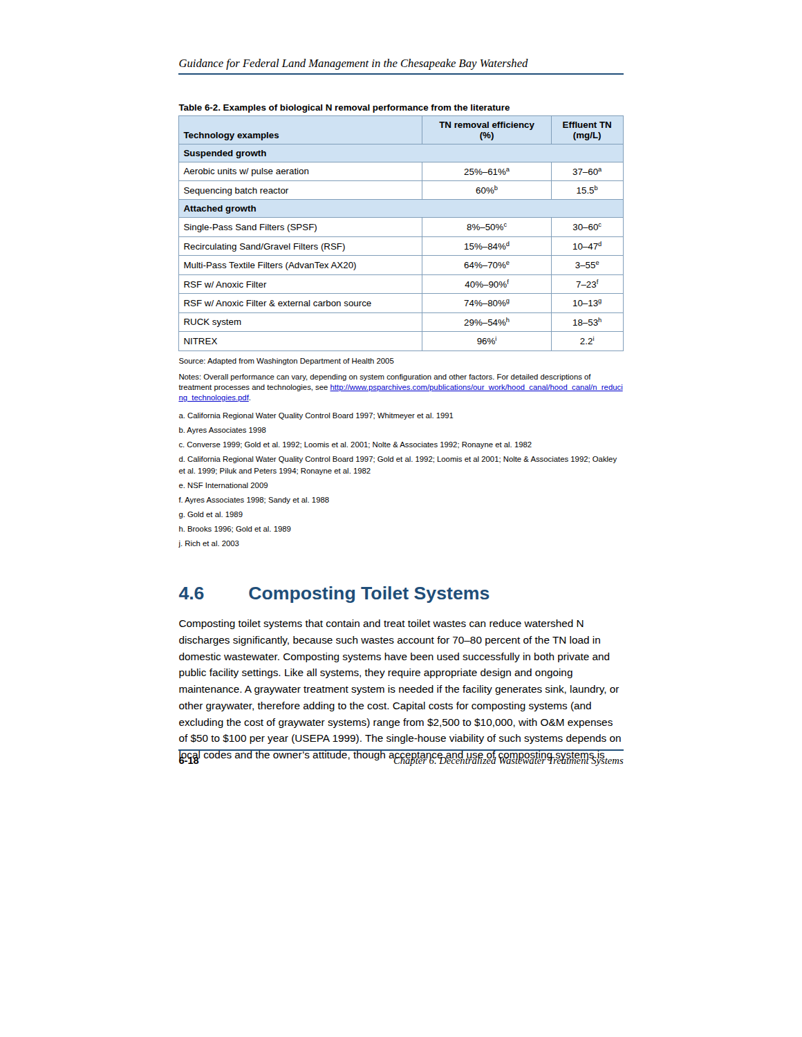Guidance for Federal Land Management in the Chesapeake Bay Watershed
Table 6-2. Examples of biological N removal performance from the literature
| Technology examples | TN removal efficiency (%) | Effluent TN (mg/L) |
| --- | --- | --- |
| Suspended growth |
| Aerobic units w/ pulse aeration | 25%–61% a | 37–60 a |
| Sequencing batch reactor | 60% b | 15.5 b |
| Attached growth |
| Single-Pass Sand Filters (SPSF) | 8%–50% c | 30–60 c |
| Recirculating Sand/Gravel Filters (RSF) | 15%–84% d | 10–47 d |
| Multi-Pass Textile Filters (AdvanTex AX20) | 64%–70% e | 3–55 e |
| RSF w/ Anoxic Filter | 40%–90% f | 7–23 f |
| RSF w/ Anoxic Filter & external carbon source | 74%–80% g | 10–13 g |
| RUCK system | 29%–54% h | 18–53 h |
| NITREX | 96% i | 2.2 i |
Source: Adapted from Washington Department of Health 2005
Notes: Overall performance can vary, depending on system configuration and other factors. For detailed descriptions of treatment processes and technologies, see http://www.psparchives.com/publications/our_work/hood_canal/hood_canal/n_reducing_technologies.pdf.
a. California Regional Water Quality Control Board 1997; Whitmeyer et al. 1991
b. Ayres Associates 1998
c. Converse 1999; Gold et al. 1992; Loomis et al. 2001; Nolte & Associates 1992; Ronayne et al. 1982
d. California Regional Water Quality Control Board 1997; Gold et al. 1992; Loomis et al 2001; Nolte & Associates 1992; Oakley et al. 1999; Piluk and Peters 1994; Ronayne et al. 1982
e. NSF International 2009
f. Ayres Associates 1998; Sandy et al. 1988
g. Gold et al. 1989
h. Brooks 1996; Gold et al. 1989
j. Rich et al. 2003
4.6 Composting Toilet Systems
Composting toilet systems that contain and treat toilet wastes can reduce watershed N discharges significantly, because such wastes account for 70–80 percent of the TN load in domestic wastewater. Composting systems have been used successfully in both private and public facility settings. Like all systems, they require appropriate design and ongoing maintenance. A graywater treatment system is needed if the facility generates sink, laundry, or other graywater, therefore adding to the cost. Capital costs for composting systems (and excluding the cost of graywater systems) range from $2,500 to $10,000, with O&M expenses of $50 to $100 per year (USEPA 1999). The single-house viability of such systems depends on local codes and the owner’s attitude, though acceptance and use of composting systems is
6-18
Chapter 6. Decentralized Wastewater Treatment Systems